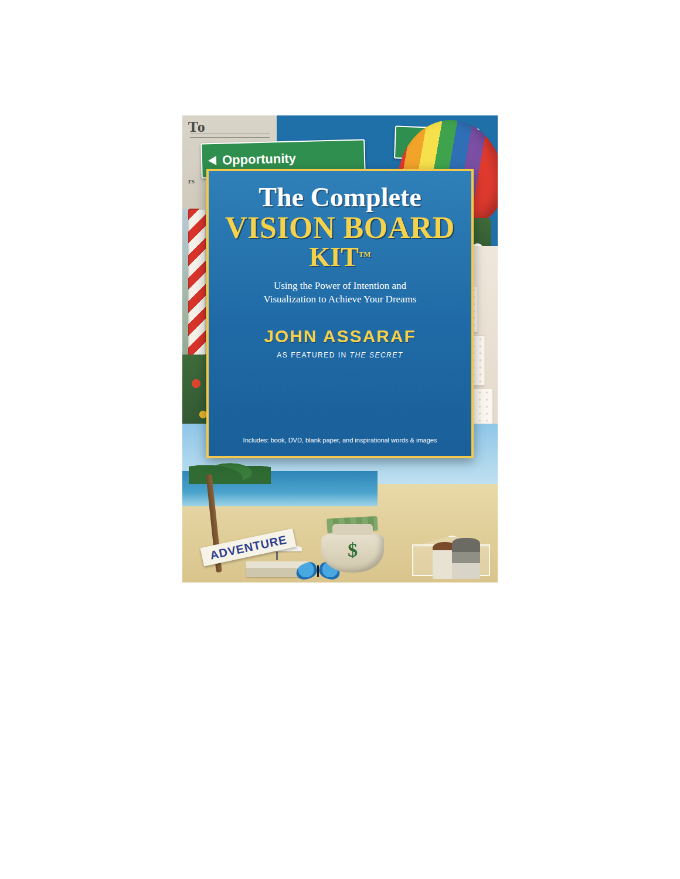To rs
Opportunity
Careers515
$
ADVENTURE
The Complete
VISION BOARD
KITTM
Using the Power of Intention and
Visualization to Achieve Your Dreams
JOHN ASSARAF
AS FEATURED IN THE SECRET
Includes: book, DVD, blank paper, and inspirational words & images